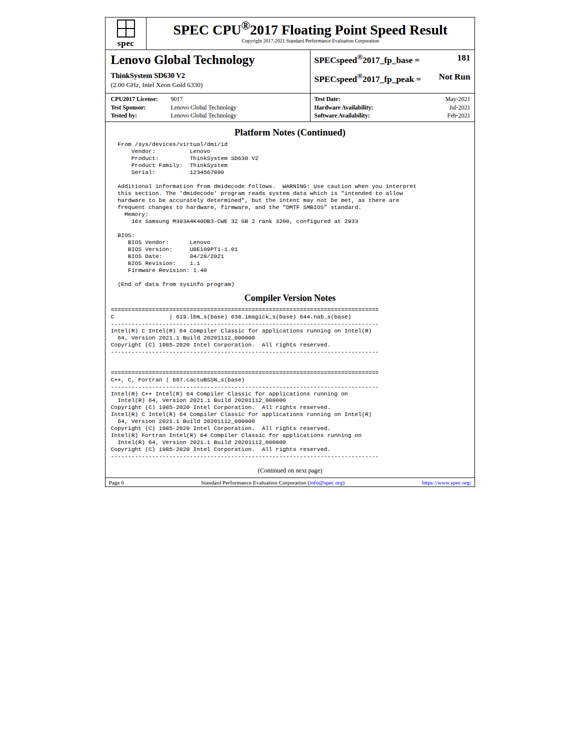spec
SPEC CPU®2017 Floating Point Speed Result
Copyright 2017-2021 Standard Performance Evaluation Corporation
Lenovo Global Technology
ThinkSystem SD630 V2
(2.00 GHz, Intel Xeon Gold 6330)
SPECspeed®2017_fp_base = 181
SPECspeed®2017_fp_peak = Not Run
CPU2017 License: 9017
Test Sponsor: Lenovo Global Technology
Tested by: Lenovo Global Technology
Test Date: May-2021
Hardware Availability: Jul-2021
Software Availability: Feb-2021
Platform Notes (Continued)
  From /sys/devices/virtual/dmi/id
      Vendor:          Lenovo
      Product:         ThinkSystem SD630 V2
      Product Family:  ThinkSystem
      Serial:          1234567890

  Additional information from dmidecode follows.  WARNING: Use caution when you interpret
  this section. The 'dmidecode' program reads system data which is "intended to allow
  hardware to be accurately determined", but the intent may not be met, as there are
  frequent changes to hardware, firmware, and the "DMTF SMBIOS" standard.
    Memory:
      16x Samsung M393A4K40DB3-CWE 32 GB 2 rank 3200, configured at 2933

  BIOS:
     BIOS Vendor:      Lenovo
     BIOS Version:     U8E109PT1-1.01
     BIOS Date:        04/28/2021
     BIOS Revision:    1.1
     Firmware Revision: 1.40

  (End of data from sysinfo program)
Compiler Version Notes
==============================================================================
C                | 619.lbm_s(base) 638.imagick_s(base) 644.nab_s(base)
------------------------------------------------------------------------------
Intel(R) C Intel(R) 64 Compiler Classic for applications running on Intel(R)
  64, Version 2021.1 Build 20201112_000000
Copyright (C) 1985-2020 Intel Corporation.  All rights reserved.
------------------------------------------------------------------------------


==============================================================================
C++, C, Fortran | 607.cactuBSSN_s(base)
------------------------------------------------------------------------------
Intel(R) C++ Intel(R) 64 Compiler Classic for applications running on
  Intel(R) 64, Version 2021.1 Build 20201112_000000
Copyright (C) 1985-2020 Intel Corporation.  All rights reserved.
Intel(R) C Intel(R) 64 Compiler Classic for applications running on Intel(R)
  64, Version 2021.1 Build 20201112_000000
Copyright (C) 1985-2020 Intel Corporation.  All rights reserved.
Intel(R) Fortran Intel(R) 64 Compiler Classic for applications running on
  Intel(R) 64, Version 2021.1 Build 20201112_000000
Copyright (C) 1985-2020 Intel Corporation.  All rights reserved.
------------------------------------------------------------------------------
(Continued on next page)
Page 6
Standard Performance Evaluation Corporation (info@spec.org)
https://www.spec.org/